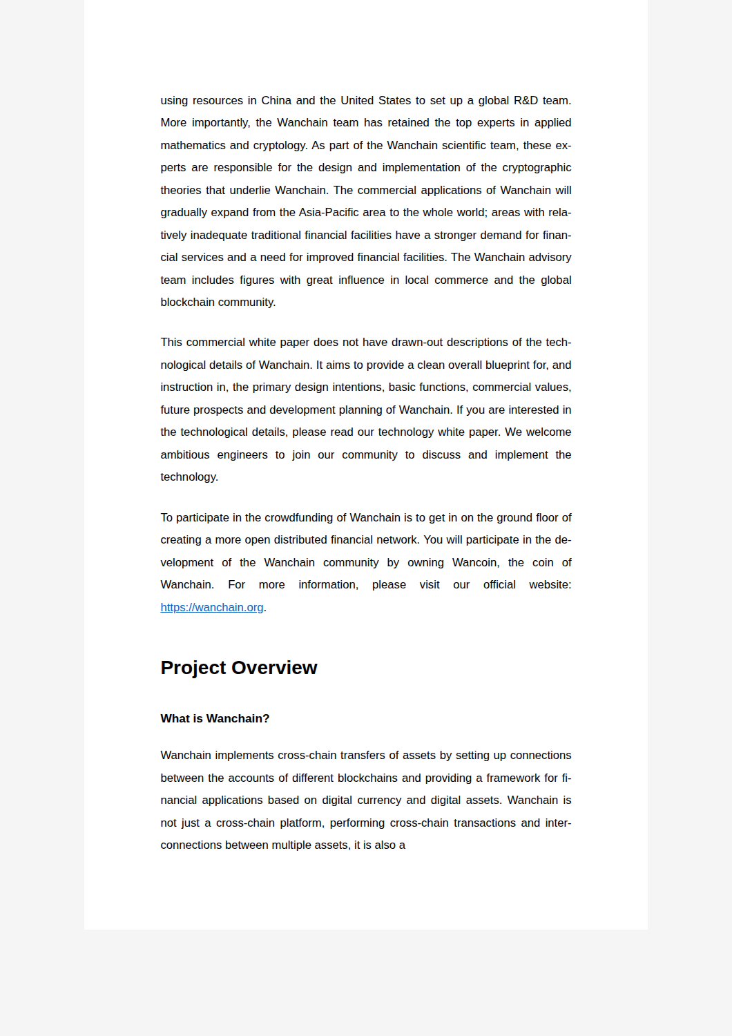using resources in China and the United States to set up a global R&D team. More importantly, the Wanchain team has retained the top experts in applied mathematics and cryptology. As part of the Wanchain scientific team, these experts are responsible for the design and implementation of the cryptographic theories that underlie Wanchain. The commercial applications of Wanchain will gradually expand from the Asia-Pacific area to the whole world; areas with relatively inadequate traditional financial facilities have a stronger demand for financial services and a need for improved financial facilities. The Wanchain advisory team includes figures with great influence in local commerce and the global blockchain community.
This commercial white paper does not have drawn-out descriptions of the technological details of Wanchain. It aims to provide a clean overall blueprint for, and instruction in, the primary design intentions, basic functions, commercial values, future prospects and development planning of Wanchain. If you are interested in the technological details, please read our technology white paper. We welcome ambitious engineers to join our community to discuss and implement the technology.
To participate in the crowdfunding of Wanchain is to get in on the ground floor of creating a more open distributed financial network. You will participate in the development of the Wanchain community by owning Wancoin, the coin of Wanchain. For more information, please visit our official website: https://wanchain.org.
Project Overview
What is Wanchain?
Wanchain implements cross-chain transfers of assets by setting up connections between the accounts of different blockchains and providing a framework for financial applications based on digital currency and digital assets. Wanchain is not just a cross-chain platform, performing cross-chain transactions and interconnections between multiple assets, it is also a